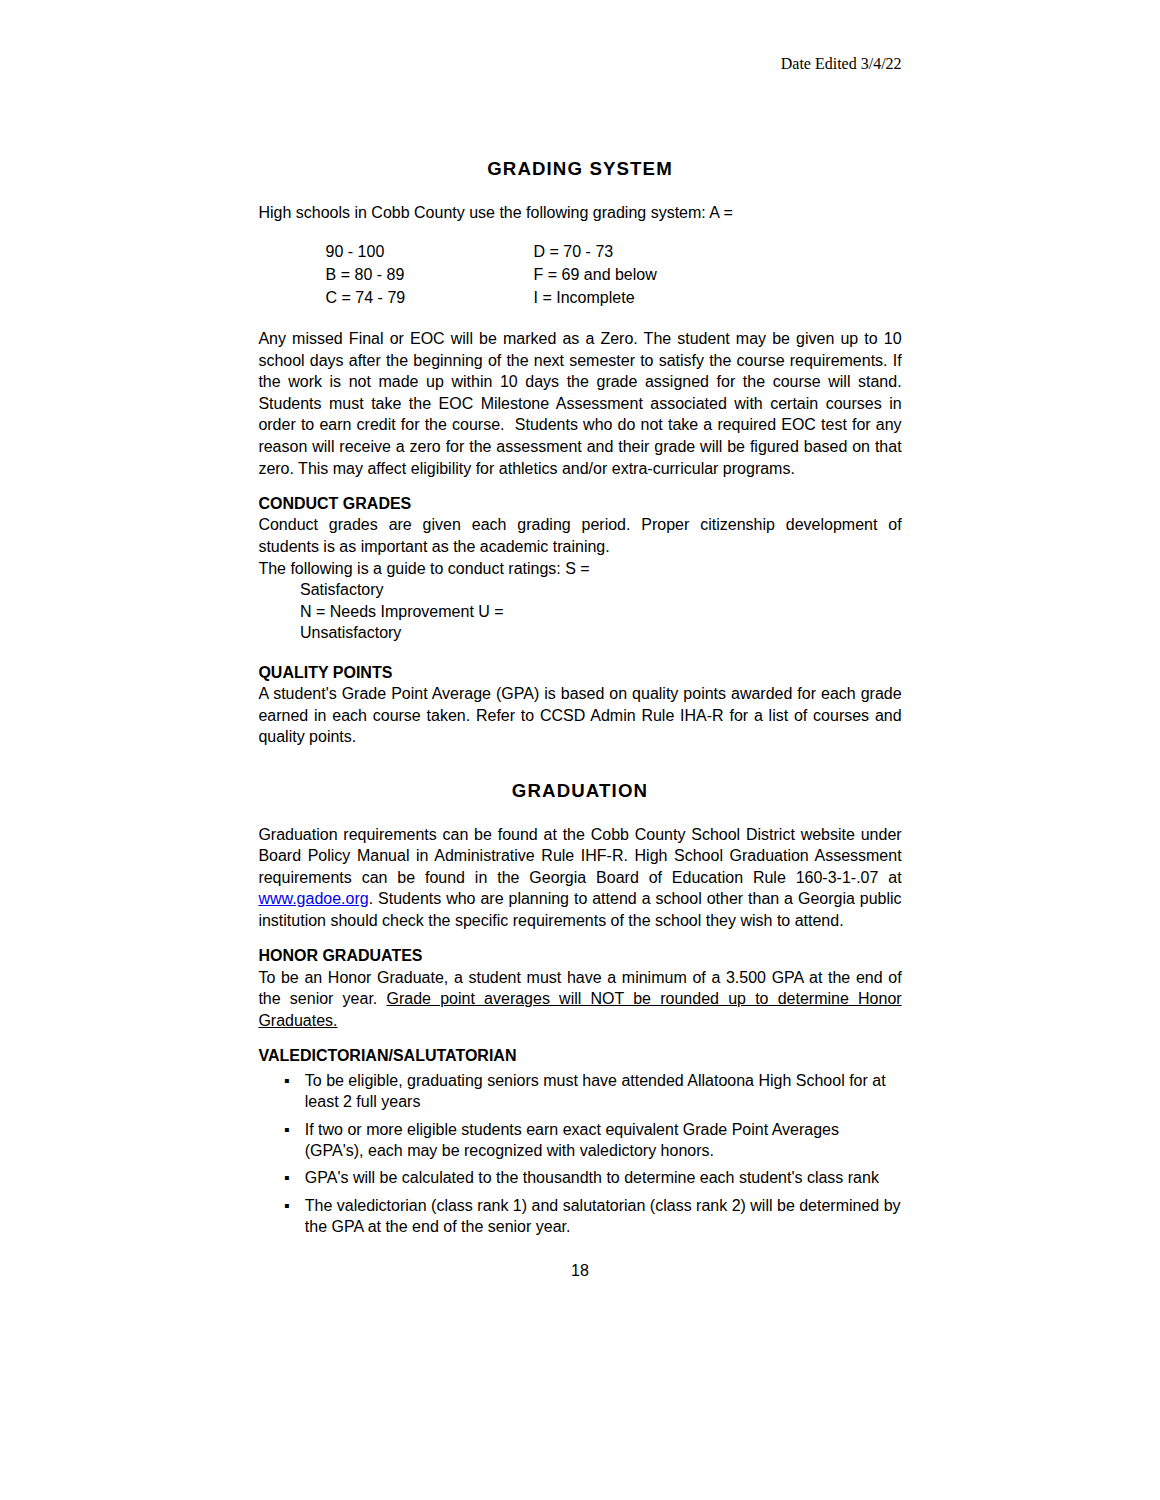Date Edited 3/4/22
GRADING SYSTEM
High schools in Cobb County use the following grading system: A =
| 90 - 100 | D = 70 - 73 |
| B = 80 - 89 | F = 69 and below |
| C = 74 - 79 | I = Incomplete |
Any missed Final or EOC will be marked as a Zero. The student may be given up to 10 school days after the beginning of the next semester to satisfy the course requirements. If the work is not made up within 10 days the grade assigned for the course will stand. Students must take the EOC Milestone Assessment associated with certain courses in order to earn credit for the course. Students who do not take a required EOC test for any reason will receive a zero for the assessment and their grade will be figured based on that zero. This may affect eligibility for athletics and/or extra-curricular programs.
CONDUCT GRADES
Conduct grades are given each grading period. Proper citizenship development of students is as important as the academic training.
The following is a guide to conduct ratings: S =
Satisfactory
N = Needs Improvement U =
Unsatisfactory
QUALITY POINTS
A student's Grade Point Average (GPA) is based on quality points awarded for each grade earned in each course taken. Refer to CCSD Admin Rule IHA-R for a list of courses and quality points.
GRADUATION
Graduation requirements can be found at the Cobb County School District website under Board Policy Manual in Administrative Rule IHF-R. High School Graduation Assessment requirements can be found in the Georgia Board of Education Rule 160-3-1-.07 at www.gadoe.org. Students who are planning to attend a school other than a Georgia public institution should check the specific requirements of the school they wish to attend.
HONOR GRADUATES
To be an Honor Graduate, a student must have a minimum of a 3.500 GPA at the end of the senior year. Grade point averages will NOT be rounded up to determine Honor Graduates.
VALEDICTORIAN/SALUTATORIAN
To be eligible, graduating seniors must have attended Allatoona High School for at least 2 full years
If two or more eligible students earn exact equivalent Grade Point Averages (GPA's), each may be recognized with valedictory honors.
GPA's will be calculated to the thousandth to determine each student's class rank
The valedictorian (class rank 1) and salutatorian (class rank 2) will be determined by the GPA at the end of the senior year.
18